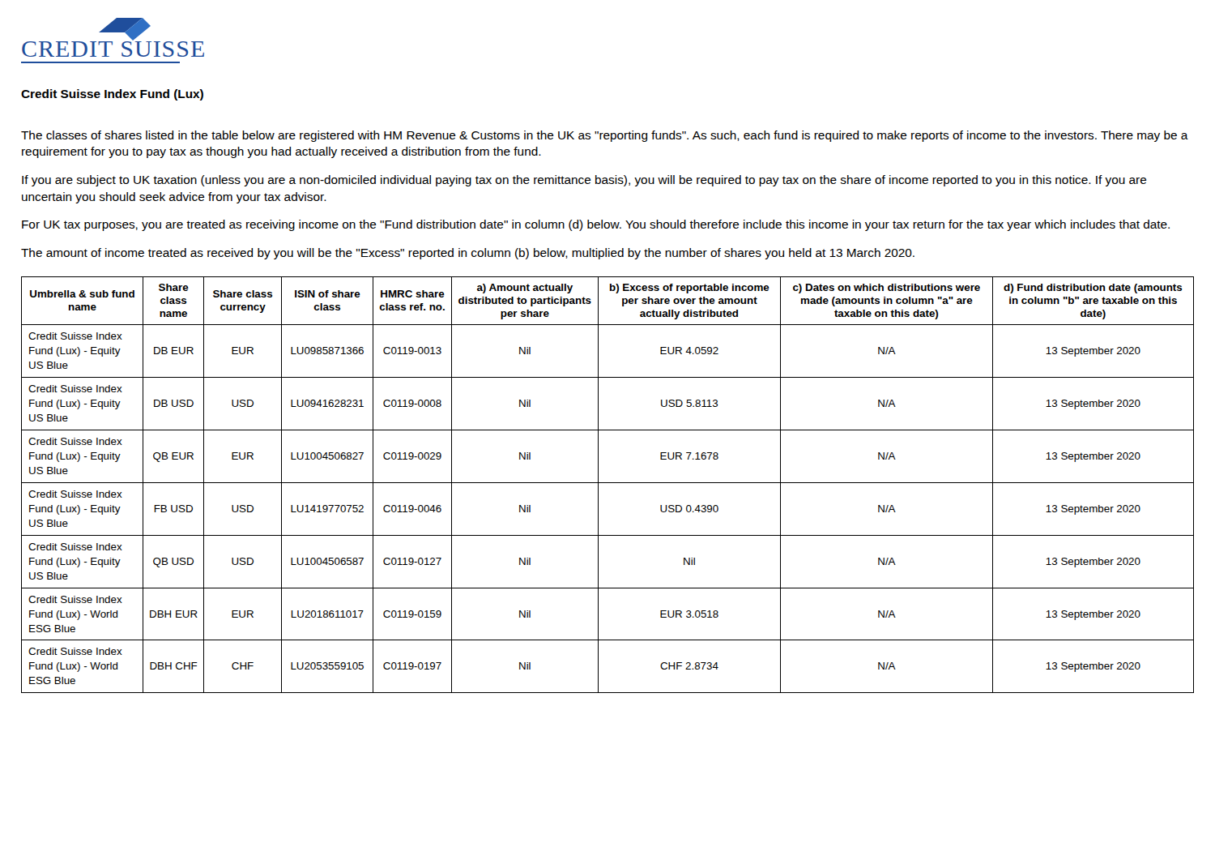CREDIT SUISSE
Credit Suisse Index Fund (Lux)
The classes of shares listed in the table below are registered with HM Revenue & Customs in the UK as "reporting funds". As such, each fund is required to make reports of income to the investors. There may be a requirement for you to pay tax as though you had actually received a distribution from the fund.
If you are subject to UK taxation (unless you are a non-domiciled individual paying tax on the remittance basis), you will be required to pay tax on the share of income reported to you in this notice. If you are uncertain you should seek advice from your tax advisor.
For UK tax purposes, you are treated as receiving income on the "Fund distribution date" in column (d) below. You should therefore include this income in your tax return for the tax year which includes that date.
The amount of income treated as received by you will be the "Excess" reported in column (b) below, multiplied by the number of shares you held at 13 March 2020.
| Umbrella & sub fund name | Share class name | Share class currency | ISIN of share class | HMRC share class ref. no. | a) Amount actually distributed to participants per share | b) Excess of reportable income per share over the amount actually distributed | c) Dates on which distributions were made (amounts in column "a" are taxable on this date) | d) Fund distribution date (amounts in column "b" are taxable on this date) |
| --- | --- | --- | --- | --- | --- | --- | --- | --- |
| Credit Suisse Index Fund (Lux) - Equity US Blue | DB EUR | EUR | LU0985871366 | C0119-0013 | Nil | EUR 4.0592 | N/A | 13 September 2020 |
| Credit Suisse Index Fund (Lux) - Equity US Blue | DB USD | USD | LU0941628231 | C0119-0008 | Nil | USD 5.8113 | N/A | 13 September 2020 |
| Credit Suisse Index Fund (Lux) - Equity US Blue | QB EUR | EUR | LU1004506827 | C0119-0029 | Nil | EUR 7.1678 | N/A | 13 September 2020 |
| Credit Suisse Index Fund (Lux) - Equity US Blue | FB USD | USD | LU1419770752 | C0119-0046 | Nil | USD 0.4390 | N/A | 13 September 2020 |
| Credit Suisse Index Fund (Lux) - Equity US Blue | QB USD | USD | LU1004506587 | C0119-0127 | Nil | Nil | N/A | 13 September 2020 |
| Credit Suisse Index Fund (Lux) - World ESG Blue | DBH EUR | EUR | LU2018611017 | C0119-0159 | Nil | EUR 3.0518 | N/A | 13 September 2020 |
| Credit Suisse Index Fund (Lux) - World ESG Blue | DBH CHF | CHF | LU2053559105 | C0119-0197 | Nil | CHF 2.8734 | N/A | 13 September 2020 |